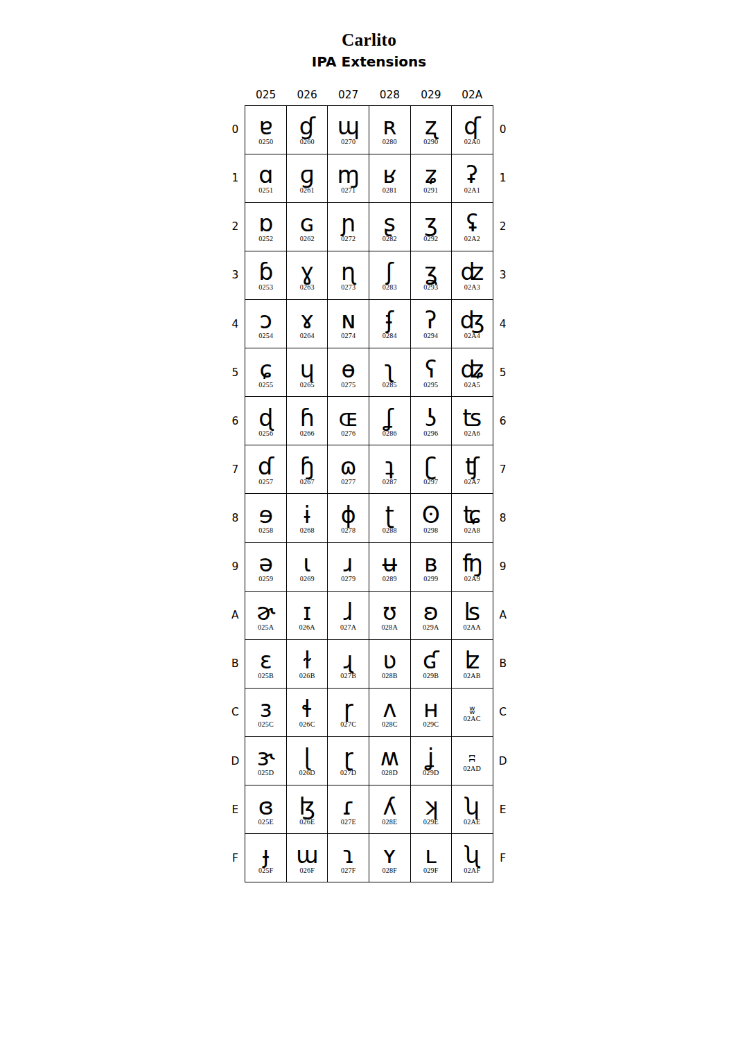Carlito
IPA Extensions
| | 025 | 026 | 027 | 028 | 029 | 02A | |
| --- | --- | --- | --- | --- | --- | --- | --- |
| 0 | ɐ 0250 | ɠ 0260 | ɰ 0270 | ʀ 0280 | ʐ 0290 | ʠ 02A0 | 0 |
| 1 | ɑ 0251 | ɡ 0261 | ɱ 0271 | ʁ 0281 | ʑ 0291 | ʡ 02A1 | 1 |
| 2 | ɒ 0252 | ɢ 0262 | ɲ 0272 | ʂ 0282 | ʒ 0292 | ʢ 02A2 | 2 |
| 3 | ɓ 0253 | ɣ 0263 | ɳ 0273 | ʃ 0283 | ʓ 0293 | ʣ 02A3 | 3 |
| 4 | ɔ 0254 | ɤ 0264 | ɴ 0274 | ʄ 0284 | ʔ 0294 | ʤ 02A4 | 4 |
| 5 | ɕ 0255 | ɥ 0265 | ɵ 0275 | ʅ 0285 | ʕ 0295 | ʥ 02A5 | 5 |
| 6 | ɖ 0256 | ɦ 0266 | ɶ 0276 | ʆ 0286 | ʖ 0296 | ʦ 02A6 | 6 |
| 7 | ɗ 0257 | ɧ 0267 | ɷ 0277 | ʇ 0287 | ʗ 0297 | ʧ 02A7 | 7 |
| 8 | ɘ 0258 | ɨ 0268 | ɸ 0278 | ʈ 0288 | ʘ 0298 | ʨ 02A8 | 8 |
| 9 | ə 0259 | ɩ 0269 | ɹ 0279 | ʉ 0289 | ʙ 0299 | ʩ 02A9 | 9 |
| A | ɚ 025A | ɪ 026A | ɺ 027A | ʊ 028A | ʚ 029A | ʪ 02AA | A |
| B | ɛ 025B | ɫ 026B | ɻ 027B | ʋ 028B | ʛ 029B | ʫ 02AB | B |
| C | ɜ 025C | ɬ 026C | ɼ 027C | ʌ 028C | ʜ 029C | ʬ 02AC | C |
| D | ɝ 025D | ɭ 026D | ɽ 027D | ʍ 028D | ʝ 029D | ʭ 02AD | D |
| E | ɞ 025E | ɮ 026E | ɾ 027E | ʎ 028E | ʞ 029E | ʮ 02AE | E |
| F | ɟ 025F | ɯ 026F | ɿ 027F | ʏ 028F | ʟ 029F | ʯ 02AF | F |